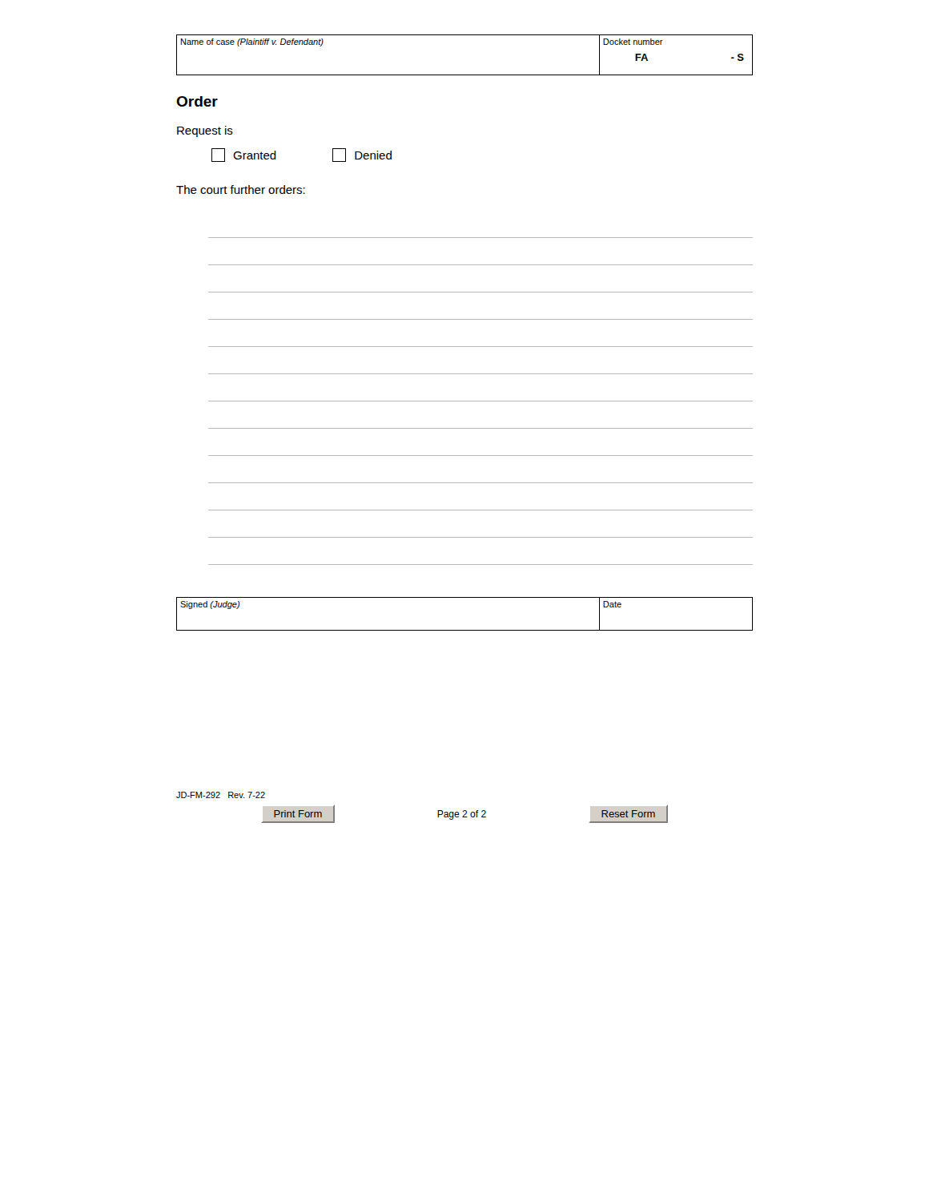| Name of case (Plaintiff v. Defendant) | Docket number FA - S |
Order
Request is
Granted
Denied
The court further orders:
| Signed (Judge) | Date |
JD-FM-292 Rev. 7-22
Print Form Page 2 of 2 Reset Form